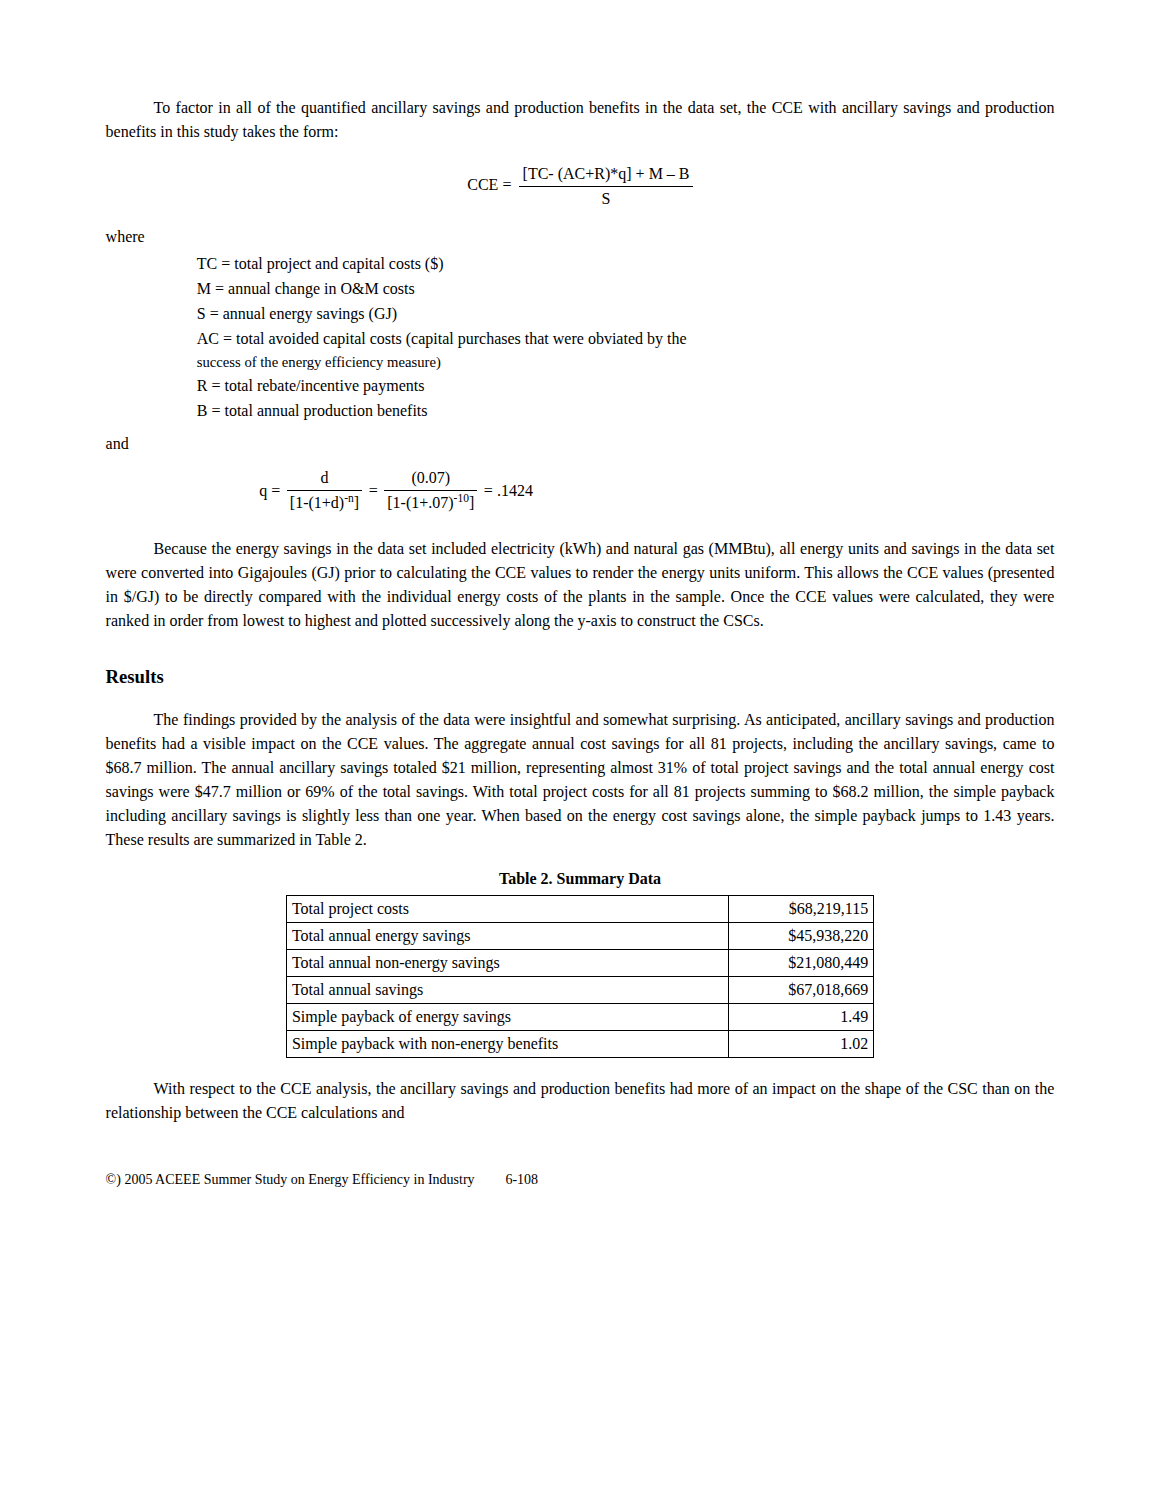To factor in all of the quantified ancillary savings and production benefits in the data set, the CCE with ancillary savings and production benefits in this study takes the form:
CCE = [TC- (AC+R)*q] + M – B S
where
TC = total project and capital costs ($)
M = annual change in O&M costs
S = annual energy savings (GJ)
AC = total avoided capital costs (capital purchases that were obviated by the
success of the energy efficiency measure)
R = total rebate/incentive payments
B = total annual production benefits
and
q = d [1-(1+d)-n] = (0.07) [1-(1+.07)-10] = .1424
Because the energy savings in the data set included electricity (kWh) and natural gas (MMBtu), all energy units and savings in the data set were converted into Gigajoules (GJ) prior to calculating the CCE values to render the energy units uniform. This allows the CCE values (presented in $/GJ) to be directly compared with the individual energy costs of the plants in the sample. Once the CCE values were calculated, they were ranked in order from lowest to highest and plotted successively along the y-axis to construct the CSCs.
Results
The findings provided by the analysis of the data were insightful and somewhat surprising. As anticipated, ancillary savings and production benefits had a visible impact on the CCE values. The aggregate annual cost savings for all 81 projects, including the ancillary savings, came to $68.7 million. The annual ancillary savings totaled $21 million, representing almost 31% of total project savings and the total annual energy cost savings were $47.7 million or 69% of the total savings. With total project costs for all 81 projects summing to $68.2 million, the simple payback including ancillary savings is slightly less than one year. When based on the energy cost savings alone, the simple payback jumps to 1.43 years. These results are summarized in Table 2.
Table 2. Summary Data
| Total project costs | $68,219,115 |
| Total annual energy savings | $45,938,220 |
| Total annual non-energy savings | $21,080,449 |
| Total annual savings | $67,018,669 |
| Simple payback of energy savings | 1.49 |
| Simple payback with non-energy benefits | 1.02 |
With respect to the CCE analysis, the ancillary savings and production benefits had more of an impact on the shape of the CSC than on the relationship between the CCE calculations and
©) 2005 ACEEE Summer Study on Energy Efficiency in Industry 6-108